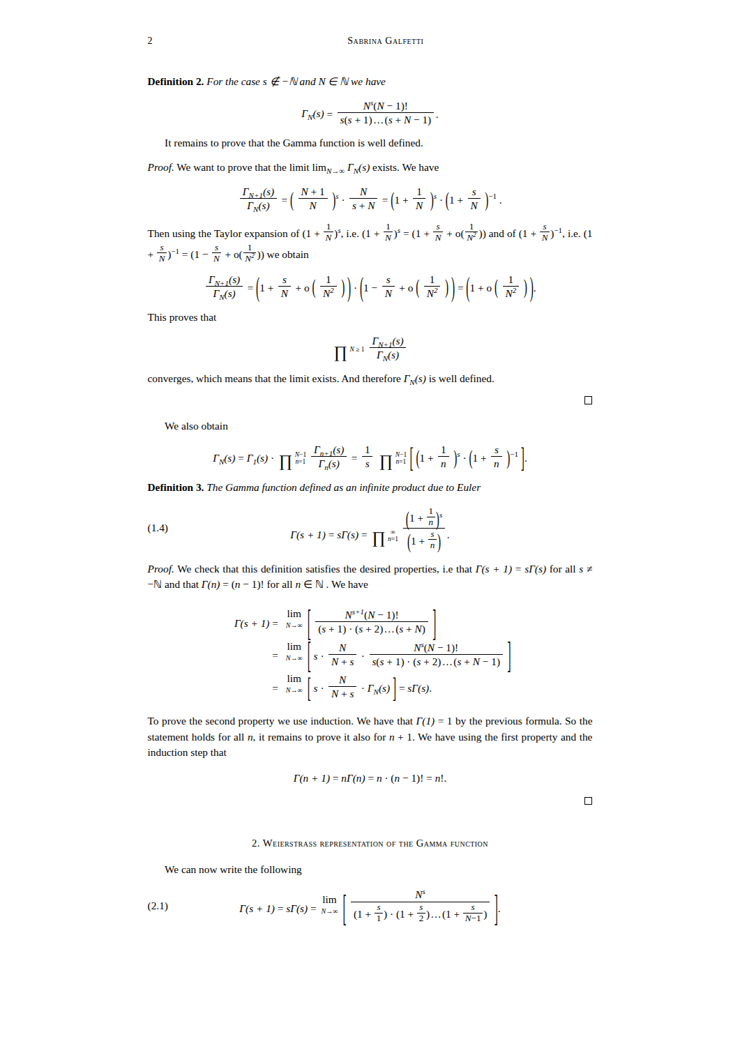2 Sabrina Galfetti
Definition 2. For the case s ∉ −ℕ and N ∈ ℕ we have
ΓN(s) = Ns(N − 1)! s(s + 1) … (s + N − 1) .
It remains to prove that the Gamma function is well defined.
Proof. We want to prove that the limit limN→∞ ΓN(s) exists. We have
ΓN+1(s) ΓN(s) = ( N + 1 N )s · N s + N = (1 + 1 N )s · (1 + sN )−1 .
Then using the Taylor expansion of (1 + 1 N)s, i.e. (1 + 1 N)s = (1 + sN + o(1 N2)) and of (1 + sN)−1, i.e. (1 + sN)−1 = (1 − sN + o(1 N2)) we obtain
ΓN+1(s) ΓN(s) = (1 + sN + o ( 1 N2 ) ) · (1 − sN + o ( 1 N2 ) ) = (1 + o ( 1 N2 ) ).
This proves that
∏N ≥ 1 ΓN+1(s) ΓN(s)
converges, which means that the limit exists. And therefore ΓN(s) is well defined.
We also obtain
ΓN(s) = Γ1(s) · ∏N−1 n=1 Γn+1(s) Γn(s) = 1 s ∏N−1 n=1 [ (1 + 1 n )s · (1 + sn )−1 ].
Definition 3. The Gamma function defined as an infinite product due to Euler
(1.4) Γ(s + 1) = sΓ(s) = ∏∞n=1 (1 + 1 n)s (1 + sn) .
Proof. We check that this definition satisfies the desired properties, i.e that Γ(s + 1) = sΓ(s) for all s ≠ −ℕ and that Γ(n) = (n − 1)! for all n ∈ ℕ . We have
Γ(s + 1) = lim N→∞ [ Ns+1(N − 1)! (s + 1) · (s + 2) … (s + N) ] = lim N→∞ [ s · NN + s · Ns(N − 1)! s(s + 1) · (s + 2) … (s + N − 1) ] = lim N→∞ [ s · NN + s · ΓN(s) ] = sΓ(s).
To prove the second property we use induction. We have that Γ(1) = 1 by the previous formula. So the statement holds for all n, it remains to prove it also for n + 1. We have using the first property and the induction step that
Γ(n + 1) = nΓ(n) = n · (n − 1)! = n!.
2. Weierstrass representation of the Gamma function
We can now write the following
(2.1) Γ(s + 1) = sΓ(s) = lim N→∞ [ Ns (1 + s 1) · (1 + s 2) … (1 + sN−1) ].